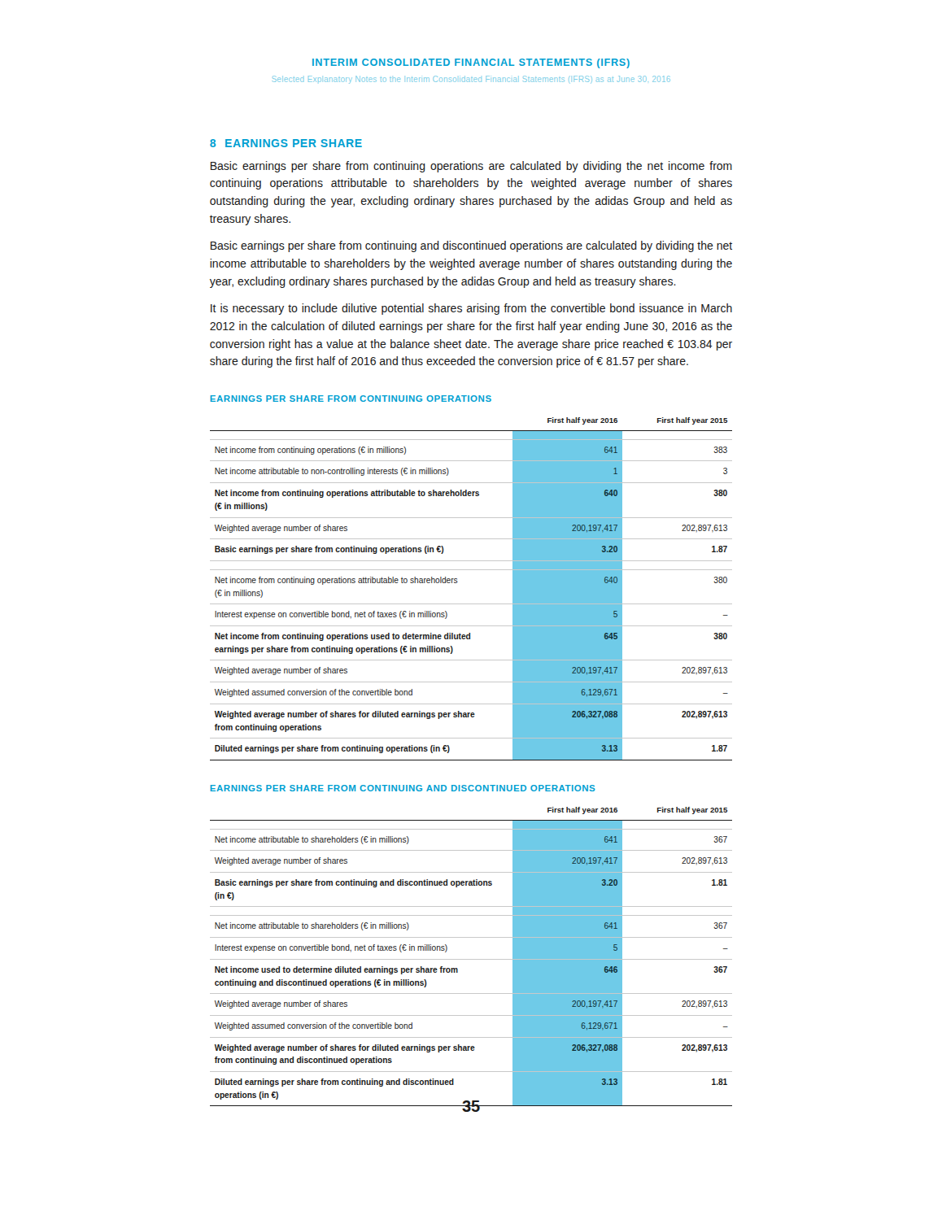Interim Consolidated Financial Statements (IFRS)
Selected Explanatory Notes to the Interim Consolidated Financial Statements (IFRS) as at June 30, 2016
8 Earnings per Share
Basic earnings per share from continuing operations are calculated by dividing the net income from continuing operations attributable to shareholders by the weighted average number of shares outstanding during the year, excluding ordinary shares purchased by the adidas Group and held as treasury shares.
Basic earnings per share from continuing and discontinued operations are calculated by dividing the net income attributable to shareholders by the weighted average number of shares outstanding during the year, excluding ordinary shares purchased by the adidas Group and held as treasury shares.
It is necessary to include dilutive potential shares arising from the convertible bond issuance in March 2012 in the calculation of diluted earnings per share for the first half year ending June 30, 2016 as the conversion right has a value at the balance sheet date. The average share price reached € 103.84 per share during the first half of 2016 and thus exceeded the conversion price of € 81.57 per share.
Earnings per Share from Continuing Operations
| | First half year 2016 | First half year 2015 |
| --- | --- | --- |
| Net income from continuing operations (€ in millions) | 641 | 383 |
| Net income attributable to non-controlling interests (€ in millions) | 1 | 3 |
| Net income from continuing operations attributable to shareholders (€ in millions) | 640 | 380 |
| Weighted average number of shares | 200,197,417 | 202,897,613 |
| Basic earnings per share from continuing operations (in €) | 3.20 | 1.87 |
| Net income from continuing operations attributable to shareholders (€ in millions) | 640 | 380 |
| Interest expense on convertible bond, net of taxes (€ in millions) | 5 | – |
| Net income from continuing operations used to determine diluted earnings per share from continuing operations (€ in millions) | 645 | 380 |
| Weighted average number of shares | 200,197,417 | 202,897,613 |
| Weighted assumed conversion of the convertible bond | 6,129,671 | – |
| Weighted average number of shares for diluted earnings per share from continuing operations | 206,327,088 | 202,897,613 |
| Diluted earnings per share from continuing operations (in €) | 3.13 | 1.87 |
Earnings per Share from Continuing and Discontinued Operations
| | First half year 2016 | First half year 2015 |
| --- | --- | --- |
| Net income attributable to shareholders (€ in millions) | 641 | 367 |
| Weighted average number of shares | 200,197,417 | 202,897,613 |
| Basic earnings per share from continuing and discontinued operations (in €) | 3.20 | 1.81 |
| Net income attributable to shareholders (€ in millions) | 641 | 367 |
| Interest expense on convertible bond, net of taxes (€ in millions) | 5 | – |
| Net income used to determine diluted earnings per share from continuing and discontinued operations (€ in millions) | 646 | 367 |
| Weighted average number of shares | 200,197,417 | 202,897,613 |
| Weighted assumed conversion of the convertible bond | 6,129,671 | – |
| Weighted average number of shares for diluted earnings per share from continuing and discontinued operations | 206,327,088 | 202,897,613 |
| Diluted earnings per share from continuing and discontinued operations (in €) | 3.13 | 1.81 |
35